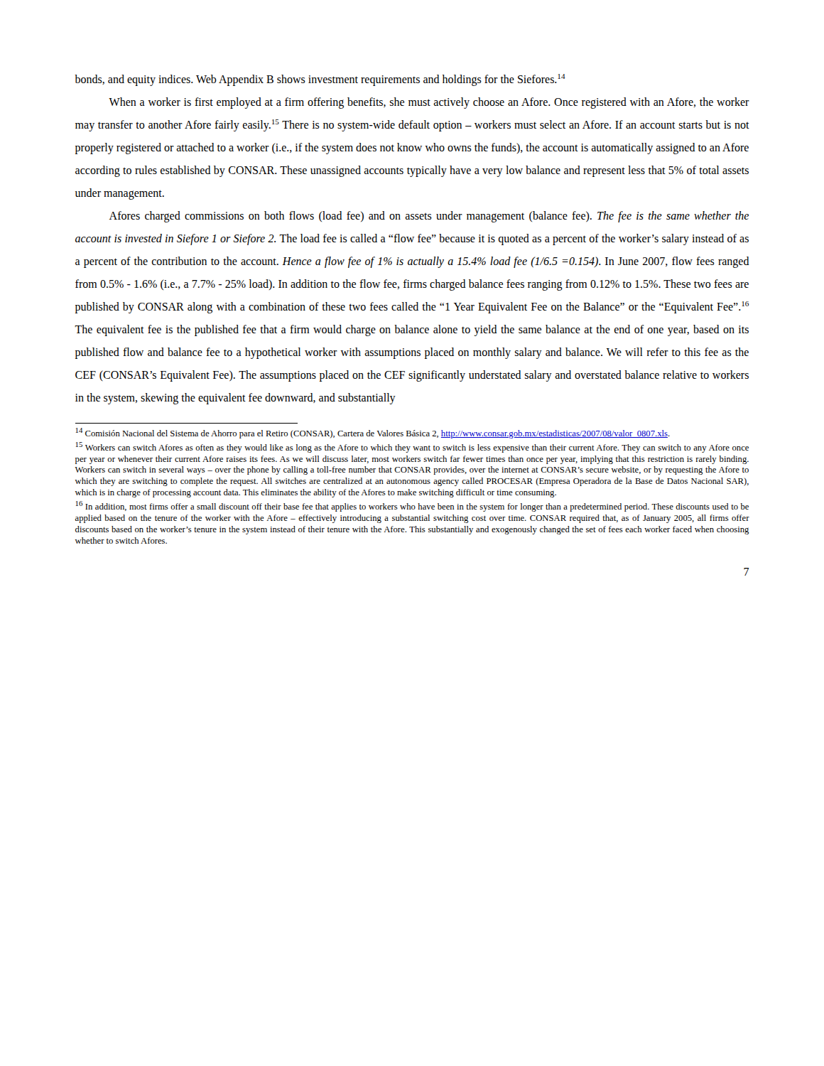bonds, and equity indices. Web Appendix B shows investment requirements and holdings for the Siefores.14
When a worker is first employed at a firm offering benefits, she must actively choose an Afore. Once registered with an Afore, the worker may transfer to another Afore fairly easily.15 There is no system-wide default option – workers must select an Afore. If an account starts but is not properly registered or attached to a worker (i.e., if the system does not know who owns the funds), the account is automatically assigned to an Afore according to rules established by CONSAR. These unassigned accounts typically have a very low balance and represent less that 5% of total assets under management.
Afores charged commissions on both flows (load fee) and on assets under management (balance fee). The fee is the same whether the account is invested in Siefore 1 or Siefore 2. The load fee is called a “flow fee” because it is quoted as a percent of the worker’s salary instead of as a percent of the contribution to the account. Hence a flow fee of 1% is actually a 15.4% load fee (1/6.5 =0.154). In June 2007, flow fees ranged from 0.5% - 1.6% (i.e., a 7.7% - 25% load). In addition to the flow fee, firms charged balance fees ranging from 0.12% to 1.5%. These two fees are published by CONSAR along with a combination of these two fees called the “1 Year Equivalent Fee on the Balance” or the “Equivalent Fee”.16 The equivalent fee is the published fee that a firm would charge on balance alone to yield the same balance at the end of one year, based on its published flow and balance fee to a hypothetical worker with assumptions placed on monthly salary and balance. We will refer to this fee as the CEF (CONSAR’s Equivalent Fee). The assumptions placed on the CEF significantly understated salary and overstated balance relative to workers in the system, skewing the equivalent fee downward, and substantially
14 Comisión Nacional del Sistema de Ahorro para el Retiro (CONSAR), Cartera de Valores Básica 2, http://www.consar.gob.mx/estadisticas/2007/08/valor_0807.xls.
15 Workers can switch Afores as often as they would like as long as the Afore to which they want to switch is less expensive than their current Afore. They can switch to any Afore once per year or whenever their current Afore raises its fees. As we will discuss later, most workers switch far fewer times than once per year, implying that this restriction is rarely binding. Workers can switch in several ways – over the phone by calling a toll-free number that CONSAR provides, over the internet at CONSAR’s secure website, or by requesting the Afore to which they are switching to complete the request. All switches are centralized at an autonomous agency called PROCESAR (Empresa Operadora de la Base de Datos Nacional SAR), which is in charge of processing account data. This eliminates the ability of the Afores to make switching difficult or time consuming.
16 In addition, most firms offer a small discount off their base fee that applies to workers who have been in the system for longer than a predetermined period. These discounts used to be applied based on the tenure of the worker with the Afore – effectively introducing a substantial switching cost over time. CONSAR required that, as of January 2005, all firms offer discounts based on the worker’s tenure in the system instead of their tenure with the Afore. This substantially and exogenously changed the set of fees each worker faced when choosing whether to switch Afores.
7